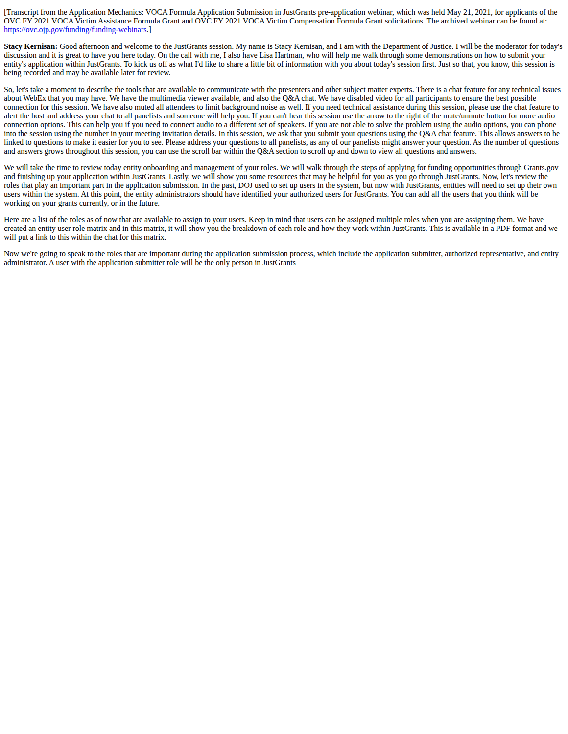[Transcript from the Application Mechanics: VOCA Formula Application Submission in JustGrants pre-application webinar, which was held May 21, 2021, for applicants of the OVC FY 2021 VOCA Victim Assistance Formula Grant and OVC FY 2021 VOCA Victim Compensation Formula Grant solicitations. The archived webinar can be found at: https://ovc.ojp.gov/funding/funding-webinars.]
Stacy Kernisan: Good afternoon and welcome to the JustGrants session. My name is Stacy Kernisan, and I am with the Department of Justice. I will be the moderator for today's discussion and it is great to have you here today. On the call with me, I also have Lisa Hartman, who will help me walk through some demonstrations on how to submit your entity's application within JustGrants. To kick us off as what I'd like to share a little bit of information with you about today's session first. Just so that, you know, this session is being recorded and may be available later for review.
So, let's take a moment to describe the tools that are available to communicate with the presenters and other subject matter experts. There is a chat feature for any technical issues about WebEx that you may have. We have the multimedia viewer available, and also the Q&A chat. We have disabled video for all participants to ensure the best possible connection for this session. We have also muted all attendees to limit background noise as well. If you need technical assistance during this session, please use the chat feature to alert the host and address your chat to all panelists and someone will help you. If you can't hear this session use the arrow to the right of the mute/unmute button for more audio connection options. This can help you if you need to connect audio to a different set of speakers. If you are not able to solve the problem using the audio options, you can phone into the session using the number in your meeting invitation details. In this session, we ask that you submit your questions using the Q&A chat feature. This allows answers to be linked to questions to make it easier for you to see. Please address your questions to all panelists, as any of our panelists might answer your question. As the number of questions and answers grows throughout this session, you can use the scroll bar within the Q&A section to scroll up and down to view all questions and answers.
We will take the time to review today entity onboarding and management of your roles. We will walk through the steps of applying for funding opportunities through Grants.gov and finishing up your application within JustGrants. Lastly, we will show you some resources that may be helpful for you as you go through JustGrants. Now, let's review the roles that play an important part in the application submission. In the past, DOJ used to set up users in the system, but now with JustGrants, entities will need to set up their own users within the system. At this point, the entity administrators should have identified your authorized users for JustGrants. You can add all the users that you think will be working on your grants currently, or in the future.
Here are a list of the roles as of now that are available to assign to your users. Keep in mind that users can be assigned multiple roles when you are assigning them. We have created an entity user role matrix and in this matrix, it will show you the breakdown of each role and how they work within JustGrants. This is available in a PDF format and we will put a link to this within the chat for this matrix.
Now we're going to speak to the roles that are important during the application submission process, which include the application submitter, authorized representative, and entity administrator. A user with the application submitter role will be the only person in JustGrants